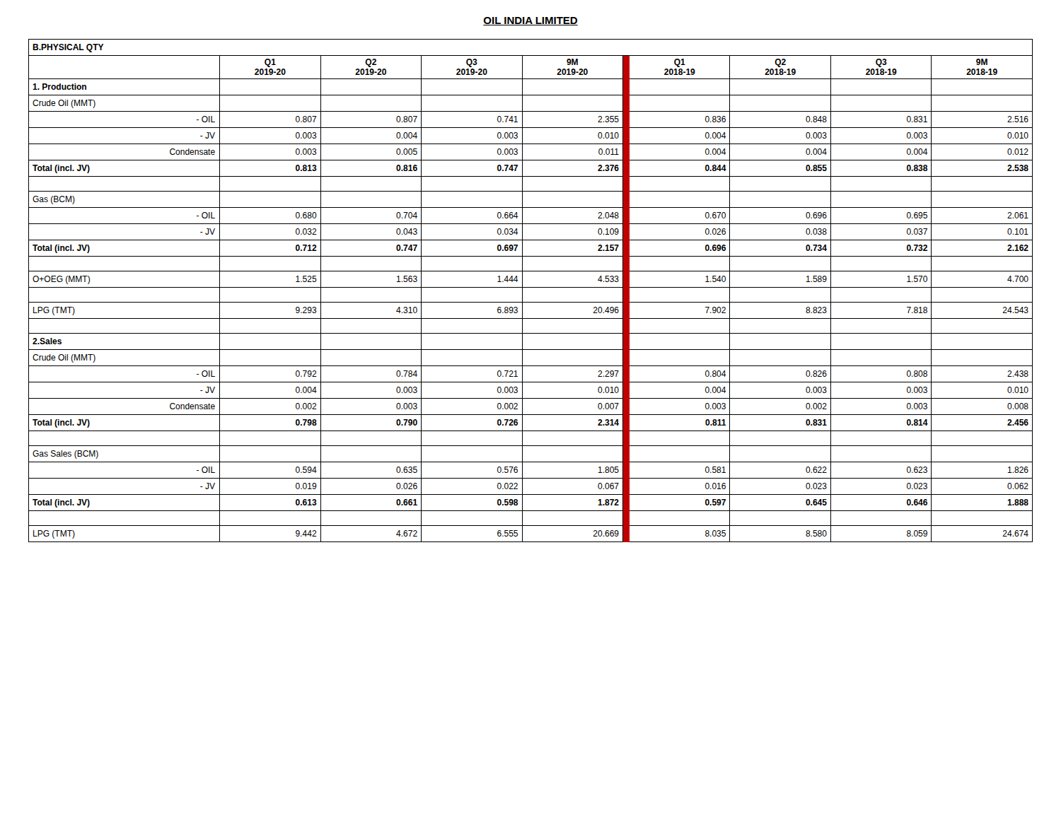OIL INDIA LIMITED
| B.PHYSICAL QTY |
| | Q1 2019-20 | Q2 2019-20 | Q3 2019-20 | 9M 2019-20 | | Q1 2018-19 | Q2 2018-19 | Q3 2018-19 | 9M 2018-19 |
| 1. Production | | | | | | | | | |
| Crude Oil (MMT) | | | | | | | | | |
| - OIL | 0.807 | 0.807 | 0.741 | 2.355 | | 0.836 | 0.848 | 0.831 | 2.516 |
| - JV | 0.003 | 0.004 | 0.003 | 0.010 | | 0.004 | 0.003 | 0.003 | 0.010 |
| Condensate | 0.003 | 0.005 | 0.003 | 0.011 | | 0.004 | 0.004 | 0.004 | 0.012 |
| Total (incl. JV) | 0.813 | 0.816 | 0.747 | 2.376 | | 0.844 | 0.855 | 0.838 | 2.538 |
| Gas (BCM) | | | | | | | | | |
| - OIL | 0.680 | 0.704 | 0.664 | 2.048 | | 0.670 | 0.696 | 0.695 | 2.061 |
| - JV | 0.032 | 0.043 | 0.034 | 0.109 | | 0.026 | 0.038 | 0.037 | 0.101 |
| Total (incl. JV) | 0.712 | 0.747 | 0.697 | 2.157 | | 0.696 | 0.734 | 0.732 | 2.162 |
| O+OEG (MMT) | 1.525 | 1.563 | 1.444 | 4.533 | | 1.540 | 1.589 | 1.570 | 4.700 |
| LPG (TMT) | 9.293 | 4.310 | 6.893 | 20.496 | | 7.902 | 8.823 | 7.818 | 24.543 |
| 2.Sales | | | | | | | | | |
| Crude Oil (MMT) | | | | | | | | | |
| - OIL | 0.792 | 0.784 | 0.721 | 2.297 | | 0.804 | 0.826 | 0.808 | 2.438 |
| - JV | 0.004 | 0.003 | 0.003 | 0.010 | | 0.004 | 0.003 | 0.003 | 0.010 |
| Condensate | 0.002 | 0.003 | 0.002 | 0.007 | | 0.003 | 0.002 | 0.003 | 0.008 |
| Total (incl. JV) | 0.798 | 0.790 | 0.726 | 2.314 | | 0.811 | 0.831 | 0.814 | 2.456 |
| Gas Sales (BCM) | | | | | | | | | |
| - OIL | 0.594 | 0.635 | 0.576 | 1.805 | | 0.581 | 0.622 | 0.623 | 1.826 |
| - JV | 0.019 | 0.026 | 0.022 | 0.067 | | 0.016 | 0.023 | 0.023 | 0.062 |
| Total (incl. JV) | 0.613 | 0.661 | 0.598 | 1.872 | | 0.597 | 0.645 | 0.646 | 1.888 |
| LPG (TMT) | 9.442 | 4.672 | 6.555 | 20.669 | | 8.035 | 8.580 | 8.059 | 24.674 |